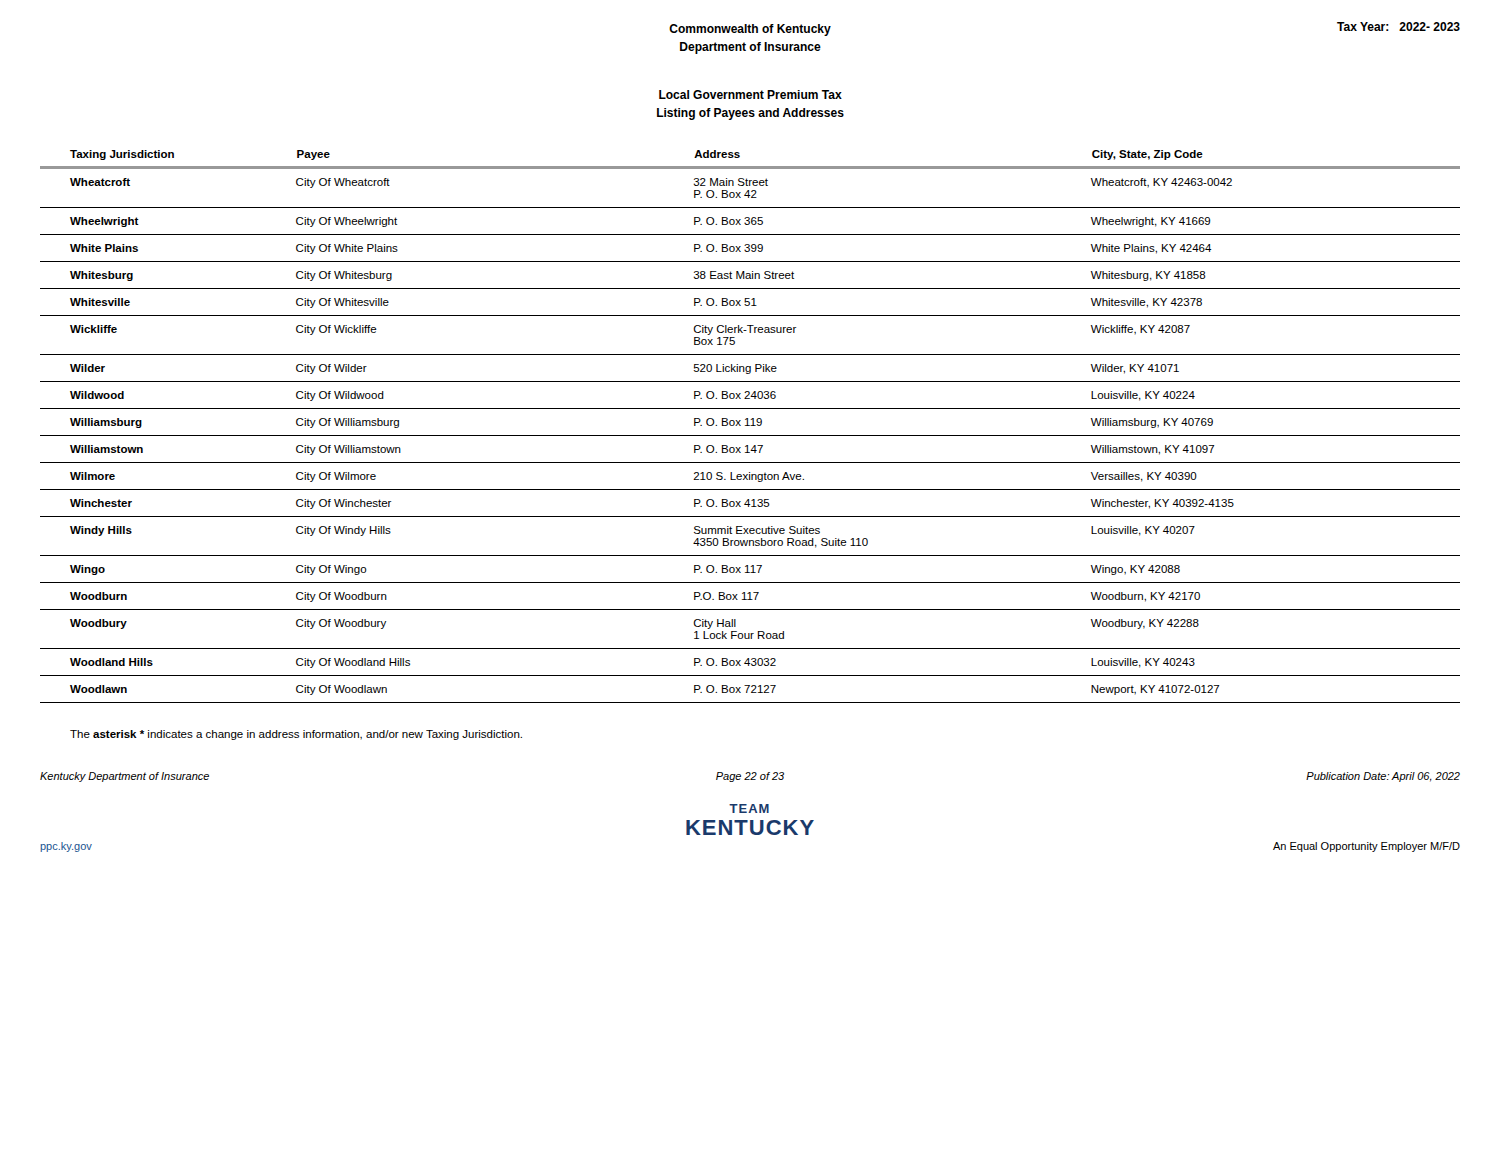Commonwealth of Kentucky
Department of Insurance
Tax Year: 2022- 2023
Local Government Premium Tax
Listing of Payees and Addresses
| Taxing Jurisdiction | Payee | Address | City, State, Zip Code |
| --- | --- | --- | --- |
| Wheatcroft | City Of Wheatcroft | 32 Main Street P. O. Box 42 | Wheatcroft, KY 42463-0042 |
| Wheelwright | City Of Wheelwright | P. O. Box 365 | Wheelwright, KY 41669 |
| White Plains | City Of White Plains | P. O. Box 399 | White Plains, KY 42464 |
| Whitesburg | City Of Whitesburg | 38 East Main Street | Whitesburg, KY 41858 |
| Whitesville | City Of Whitesville | P. O. Box 51 | Whitesville, KY 42378 |
| Wickliffe | City Of Wickliffe | City Clerk-Treasurer Box 175 | Wickliffe, KY 42087 |
| Wilder | City Of Wilder | 520 Licking Pike | Wilder, KY 41071 |
| Wildwood | City Of Wildwood | P. O. Box 24036 | Louisville, KY 40224 |
| Williamsburg | City Of Williamsburg | P. O. Box 119 | Williamsburg, KY 40769 |
| Williamstown | City Of Williamstown | P. O. Box 147 | Williamstown, KY 41097 |
| Wilmore | City Of Wilmore | 210 S. Lexington Ave. | Versailles, KY 40390 |
| Winchester | City Of Winchester | P. O. Box 4135 | Winchester, KY 40392-4135 |
| Windy Hills | City Of Windy Hills | Summit Executive Suites 4350 Brownsboro Road, Suite 110 | Louisville, KY 40207 |
| Wingo | City Of Wingo | P. O. Box 117 | Wingo, KY 42088 |
| Woodburn | City Of Woodburn | P.O. Box 117 | Woodburn, KY 42170 |
| Woodbury | City Of Woodbury | City Hall 1 Lock Four Road | Woodbury, KY 42288 |
| Woodland Hills | City Of Woodland Hills | P. O. Box 43032 | Louisville, KY 40243 |
| Woodlawn | City Of Woodlawn | P. O. Box 72127 | Newport, KY 41072-0127 |
The asterisk * indicates a change in address information, and/or new Taxing Jurisdiction.
Kentucky Department of Insurance
Page 22 of 23
Publication Date: April 06, 2022
ppc.ky.gov
TEAM
KENTUCKY
An Equal Opportunity Employer M/F/D